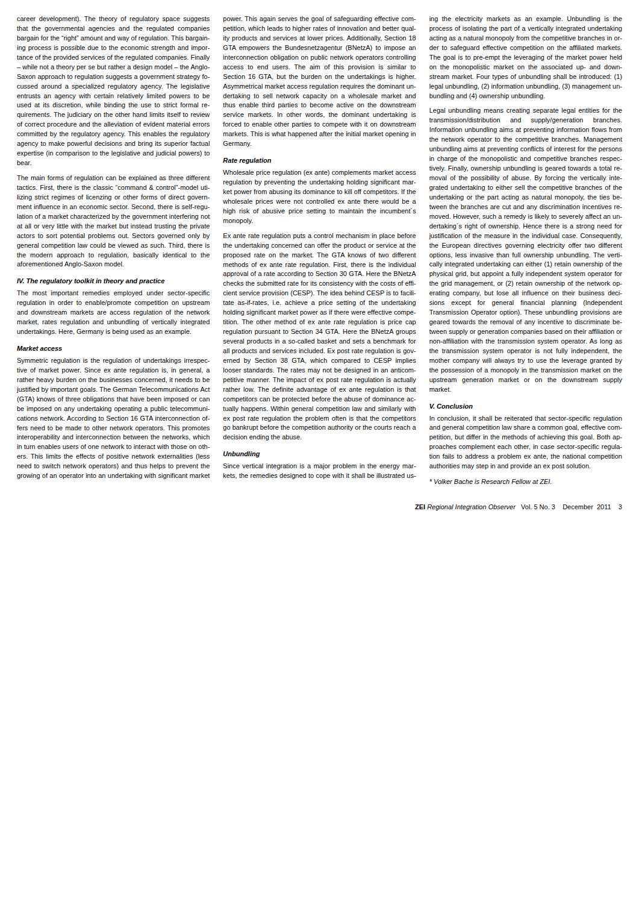career development). The theory of regulatory space suggests that the governmental agencies and the regulated companies bargain for the “right” amount and way of regulation. This bargaining process is possible due to the economic strength and importance of the provided services of the regulated companies. Finally – while not a theory per se but rather a design model – the Anglo-Saxon approach to regulation suggests a government strategy focussed around a specialized regulatory agency. The legislative entrusts an agency with certain relatively limited powers to be used at its discretion, while binding the use to strict formal requirements. The judiciary on the other hand limits itself to review of correct procedure and the alleviation of evident material errors committed by the regulatory agency. This enables the regulatory agency to make powerful decisions and bring its superior factual expertise (in comparison to the legislative and judicial powers) to bear.
The main forms of regulation can be explained as three different tactics. First, there is the classic “command & control”-model utilizing strict regimes of licenzing or other forms of direct government influence in an economic sector. Second, there is self-regulation of a market characterized by the government interfering not at all or very little with the market but instead trusting the private actors to sort potential problems out. Sectors governed only by general competition law could be viewed as such. Third, there is the modern approach to regulation, basically identical to the aforementioned Anglo-Saxon model.
IV. The regulatory toolkit in theory and practice
The most important remedies employed under sector-specific regulation in order to enable/promote competition on upstream and downstream markets are access regulation of the network market, rates regulation and unbundling of vertically integrated undertakings. Here, Germany is being used as an example.
Market access
Symmetric regulation is the regulation of undertakings irrespective of market power. Since ex ante regulation is, in general, a rather heavy burden on the businesses concerned, it needs to be justified by important goals. The German Telecommunications Act (GTA) knows of three obligations that have been imposed or can be imposed on any undertaking operating a public telecommunications network. According to Section 16 GTA interconnection offers need to be made to other network operators. This promotes interoperability and interconnection between the networks, which in turn enables users of one network to interact with those on others. This limits the effects of positive network externalities (less need to switch network operators) and thus helps to prevent the growing of an operator into an undertaking with significant market power. This again serves the goal of safeguarding effective competition, which leads to higher rates of innovation and better quality products and services at lower prices. Additionally, Section 18 GTA empowers the Bundesnetzagentur (BNetzA) to impose an interconnection obligation on public network operators controlling access to end users. The aim of this provision is similar to Section 16 GTA, but the burden on the undertakings is higher. Asymmetrical market access regulation requires the dominant undertaking to sell network capacity on a wholesale market and thus enable third parties to become active on the downstream service markets. In other words, the dominant undertaking is forced to enable other parties to compete with it on downstream markets. This is what happened after the initial market opening in Germany.
Rate regulation
Wholesale price regulation (ex ante) complements market access regulation by preventing the undertaking holding significant market power from abusing its dominance to kill off competitors. If the wholesale prices were not controlled ex ante there would be a high risk of abusive price setting to maintain the incumbent´s monopoly.
Ex ante rate regulation puts a control mechanism in place before the undertaking concerned can offer the product or service at the proposed rate on the market. The GTA knows of two different methods of ex ante rate regulation. First, there is the individual approval of a rate according to Section 30 GTA. Here the BNetzA checks the submitted rate for its consistency with the costs of efficient service provision (CESP). The idea behind CESP is to facilitate as-if-rates, i.e. achieve a price setting of the undertaking holding significant market power as if there were effective competition. The other method of ex ante rate regulation is price cap regulation pursuant to Section 34 GTA. Here the BNetzA groups several products in a so-called basket and sets a benchmark for all products and services included. Ex post rate regulation is governed by Section 38 GTA, which compared to CESP implies looser standards. The rates may not be designed in an anticompetitive manner. The impact of ex post rate regulation is actually rather low. The definite advantage of ex ante regulation is that competitors can be protected before the abuse of dominance actually happens. Within general competition law and similarly with ex post rate regulation the problem often is that the competitors go bankrupt before the competition authority or the courts reach a decision ending the abuse.
Unbundling
Since vertical integration is a major problem in the energy markets, the remedies designed to cope with it shall be illustrated using the electricity markets as an example. Unbundling is the process of isolating the part of a vertically integrated undertaking acting as a natural monopoly from the competitive branches in order to safeguard effective competition on the affiliated markets. The goal is to pre-empt the leveraging of the market power held on the monopolistic market on the associated up- and downstream market. Four types of unbundling shall be introduced: (1) legal unbundling, (2) information unbundling, (3) management unbundling and (4) ownership unbundling.
Legal unbundling means creating separate legal entities for the transmission/distribution and supply/generation branches. Information unbundling aims at preventing information flows from the network operator to the competitive branches. Management unbundling aims at preventing conflicts of interest for the persons in charge of the monopolistic and competitive branches respectively. Finally, ownership unbundling is geared towards a total removal of the possibility of abuse. By forcing the vertically integrated undertaking to either sell the competitive branches of the undertaking or the part acting as natural monopoly, the ties between the branches are cut and any discrimination incentives removed. However, such a remedy is likely to severely affect an undertaking´s right of ownership. Hence there is a strong need for justification of the measure in the individual case. Consequently, the European directives governing electricity offer two different options, less invasive than full ownership unbundling. The vertically integrated undertaking can either (1) retain ownership of the physical grid, but appoint a fully independent system operator for the grid management, or (2) retain ownership of the network operating company, but lose all influence on their business decisions except for general financial planning (Independent Transmission Operator option). These unbundling provisions are geared towards the removal of any incentive to discriminate between supply or generation companies based on their affiliation or non-affiliation with the transmission system operator. As long as the transmission system operator is not fully independent, the mother company will always try to use the leverage granted by the possession of a monopoly in the transmission market on the upstream generation market or on the downstream supply market.
V. Conclusion
In conclusion, it shall be reiterated that sector-specific regulation and general competition law share a common goal, effective competition, but differ in the methods of achieving this goal. Both approaches complement each other, in case sector-specific regulation fails to address a problem ex ante, the national competition authorities may step in and provide an ex post solution.
* Volker Bache is Research Fellow at ZEI.
ZEI Regional Integration Observer Vol. 5 No. 3 December 2011 3